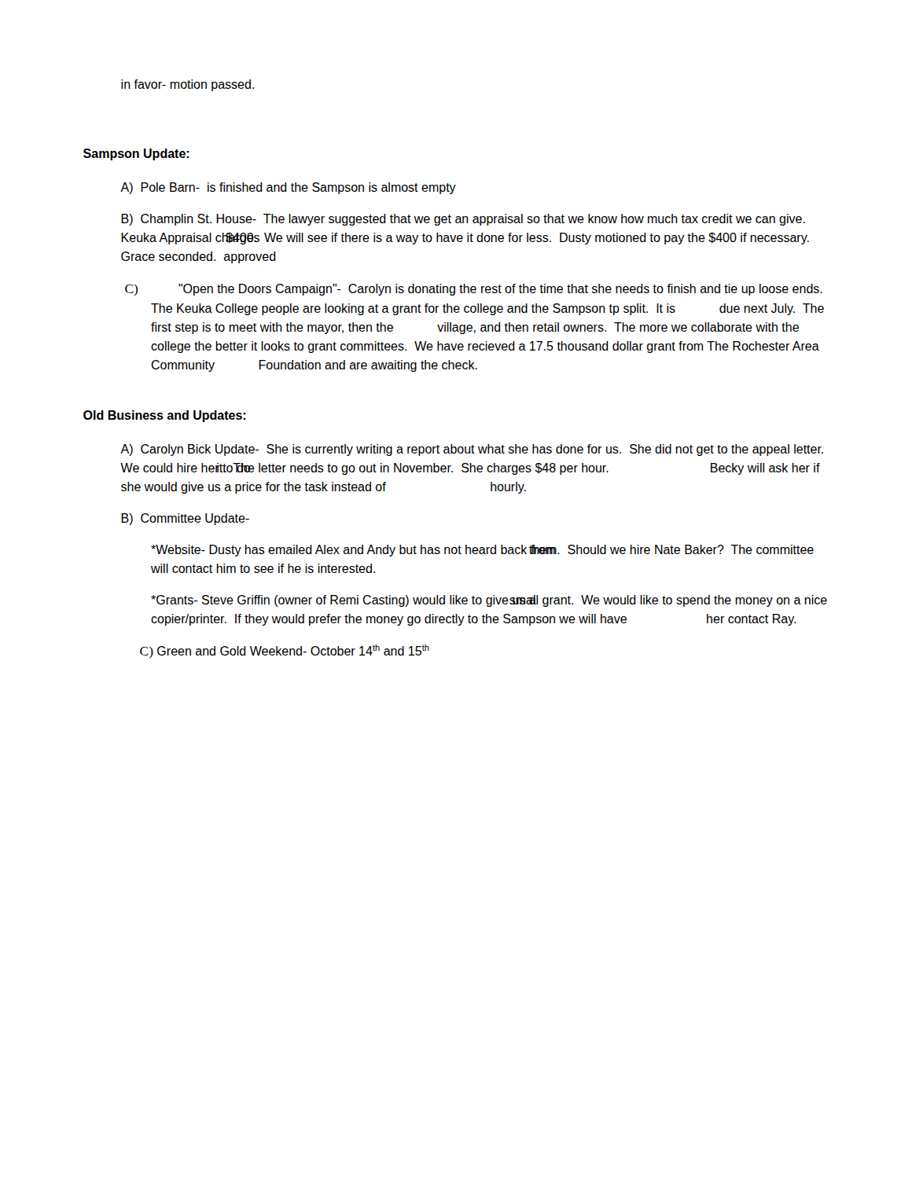in favor- motion passed.
Sampson Update:
A) Pole Barn- is finished and the Sampson is almost empty
B) Champlin St. House- The lawyer suggested that we get an appraisal so that we know how much tax credit we can give. Keuka Appraisal charges $400. We will see if there is a way to have it done for less. Dusty motioned to pay the $400 if necessary. Grace seconded. approved
C) "Open the Doors Campaign"- Carolyn is donating the rest of the time that she needs to finish and tie up loose ends. The Keuka College people are looking at a grant for the college and the Sampson tp split. It is due next July. The first step is to meet with the mayor, then the village, and then retail owners. The more we collaborate with the college the better it looks to grant committees. We have recieved a 17.5 thousand dollar grant from The Rochester Area Community Foundation and are awaiting the check.
Old Business and Updates:
A) Carolyn Bick Update- She is currently writing a report about what she has done for us. She did not get to the appeal letter. We could hire her to do it. The letter needs to go out in November. She charges $48 per hour. Becky will ask her if she would give us a price for the task instead of hourly.
B) Committee Update-
*Website- Dusty has emailed Alex and Andy but has not heard back from them. Should we hire Nate Baker? The committee will contact him to see if he is interested.
*Grants- Steve Griffin (owner of Remi Casting) would like to give us a small grant. We would like to spend the money on a nice copier/printer. If they would prefer the money go directly to the Sampson we will have her contact Ray.
C) Green and Gold Weekend- October 14th and 15th